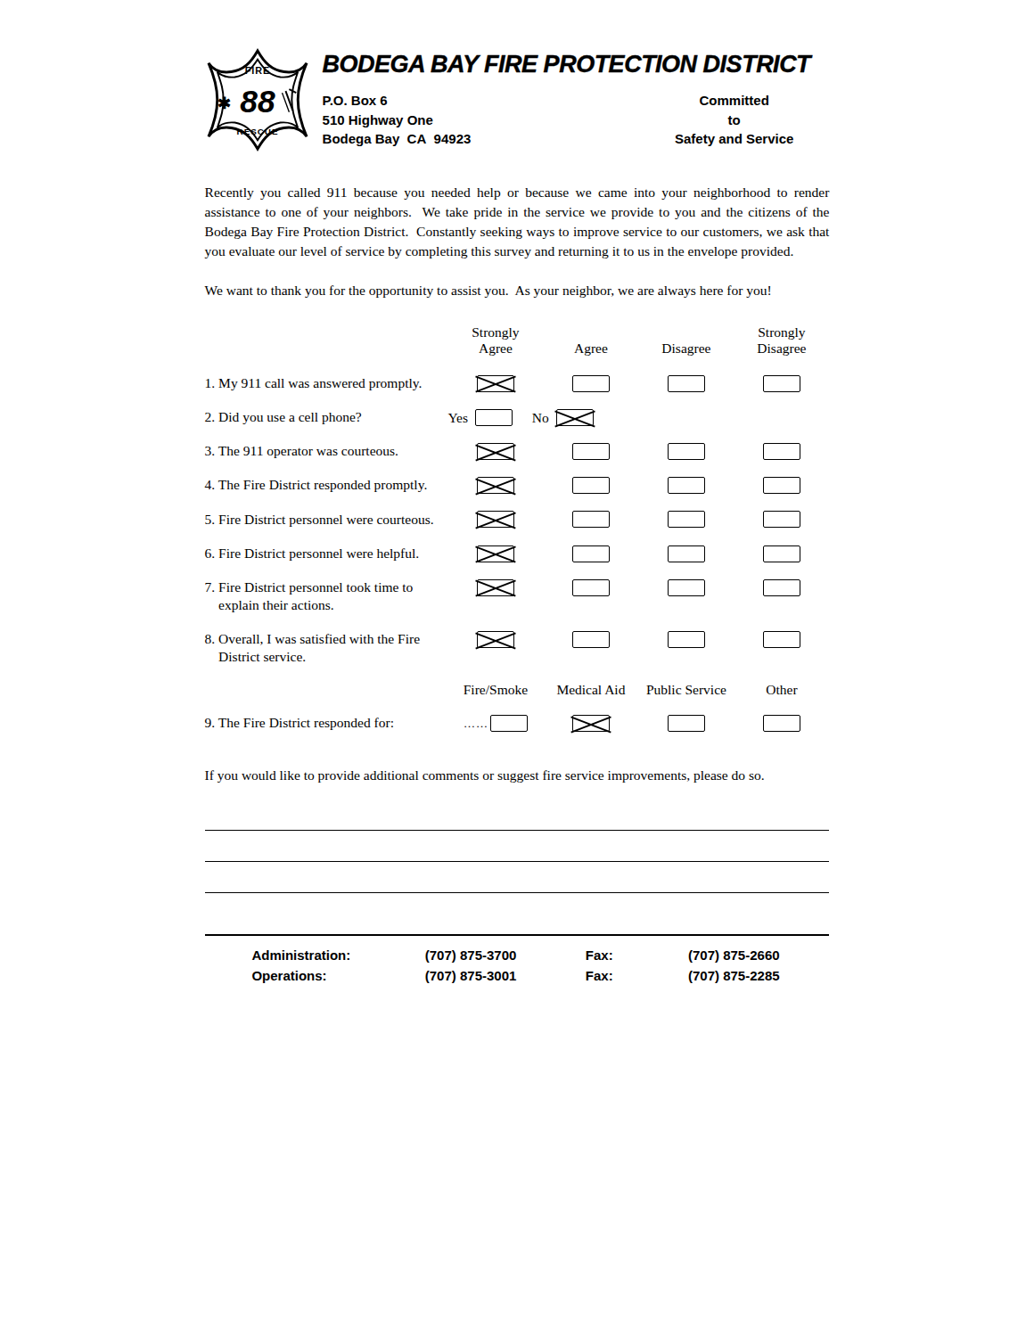Fire 88 Rescue emblem FIRE RESCUE 88 ✱
BODEGA BAY FIRE PROTECTION DISTRICT
P.O. Box 6
510 Highway One
Bodega Bay CA 94923
Committed
to
Safety and Service
Recently you called 911 because you needed help or because we came into your neighborhood to render assistance to one of your neighbors. We take pride in the service we provide to you and the citizens of the Bodega Bay Fire Protection District. Constantly seeking ways to improve service to our customers, we ask that you evaluate our level of service by completing this survey and returning it to us in the envelope provided.
We want to thank you for the opportunity to assist you. As your neighbor, we are always here for you!
| . | Strongly Agree | Agree | Disagree | Strongly Disagree |
| --- | --- | --- | --- | --- |
| 1. My 911 call was answered promptly. | | | | |
| 2. Did you use a cell phone? | Yes No | | |
| 3. The 911 operator was courteous. | | | | |
| 4. The Fire District responded promptly. | | | | |
| 5. Fire District personnel were courteous. | | | | |
| 6. Fire District personnel were helpful. | | | | |
| 7. Fire District personnel took time to explain their actions. | | | | |
| 8. Overall, I was satisfied with the Fire District service. | | | | |
| | Fire/Smoke | Medical Aid | Public Service | Other |
| 9. The Fire District responded for: | …… | | | |
If you would like to provide additional comments or suggest fire service improvements, please do so.
Administration:
(707) 875-3700
Fax:
(707) 875-2660
Operations:
(707) 875-3001
Fax:
(707) 875-2285